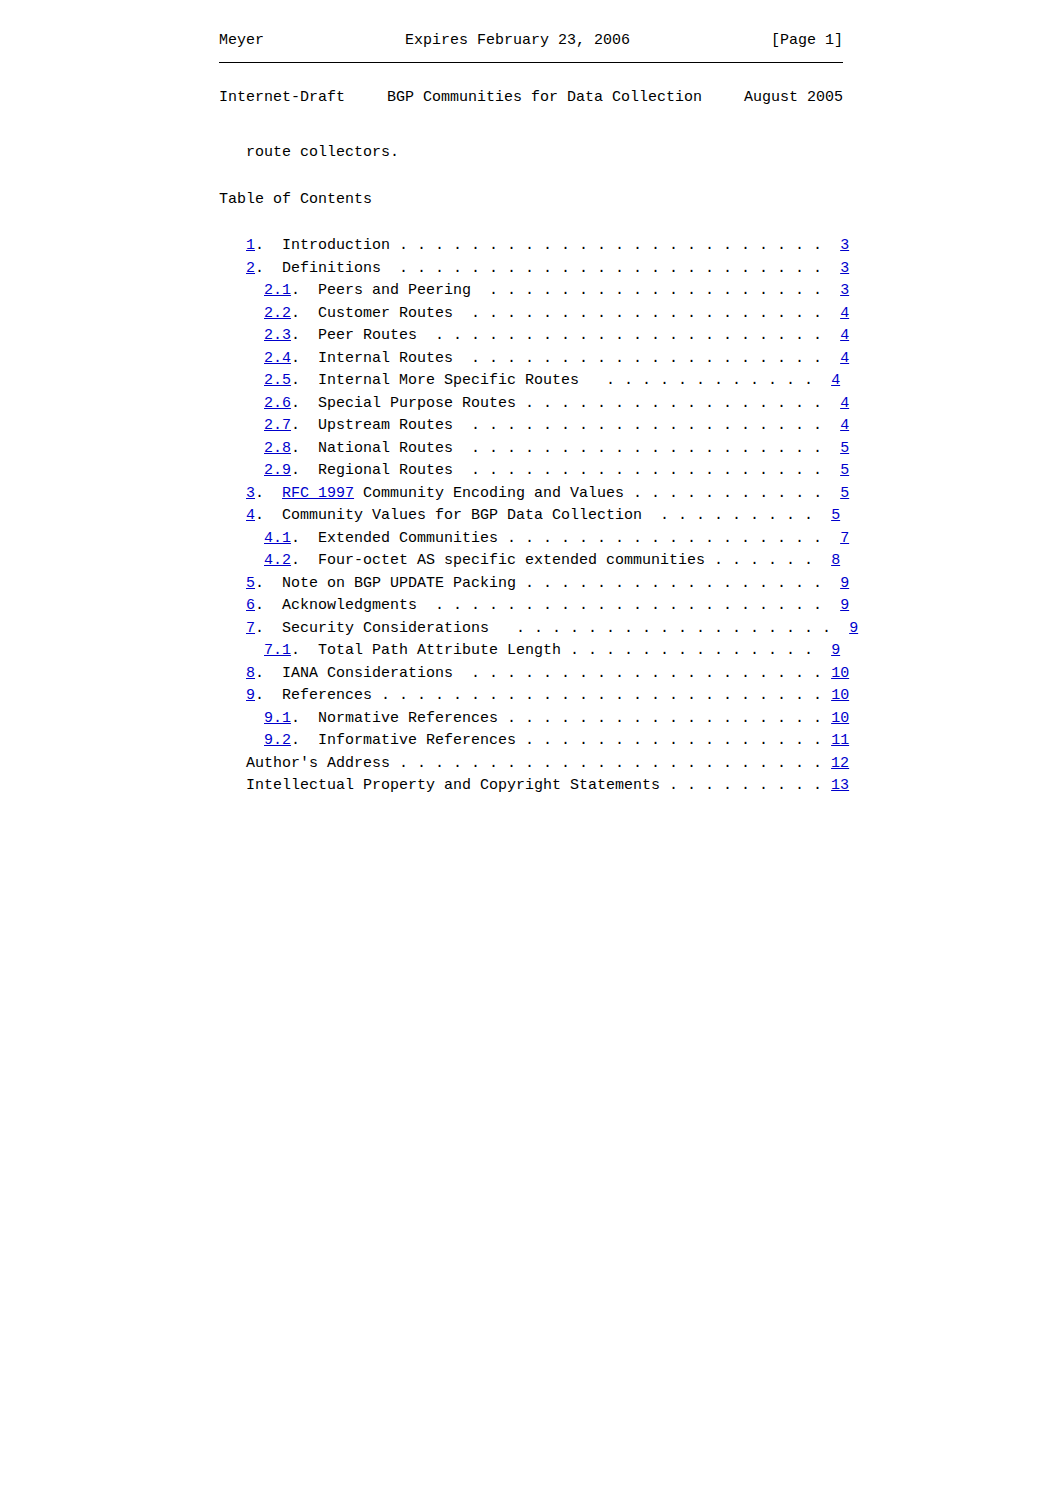Meyer Expires February 23, 2006[Page 1]
Internet-Draft BGP Communities for Data Collection August 2005
route collectors.
Table of Contents
   1.  Introduction . . . . . . . . . . . . . . . . . . . . . . . .  3
   2.  Definitions  . . . . . . . . . . . . . . . . . . . . . . . .  3
     2.1.  Peers and Peering  . . . . . . . . . . . . . . . . . . .  3
     2.2.  Customer Routes  . . . . . . . . . . . . . . . . . . . .  4
     2.3.  Peer Routes  . . . . . . . . . . . . . . . . . . . . . .  4
     2.4.  Internal Routes  . . . . . . . . . . . . . . . . . . . .  4
     2.5.  Internal More Specific Routes   . . . . . . . . . . . .  4
     2.6.  Special Purpose Routes . . . . . . . . . . . . . . . . .  4
     2.7.  Upstream Routes  . . . . . . . . . . . . . . . . . . . .  4
     2.8.  National Routes  . . . . . . . . . . . . . . . . . . . .  5
     2.9.  Regional Routes  . . . . . . . . . . . . . . . . . . . .  5
   3.  RFC 1997 Community Encoding and Values . . . . . . . . . . .  5
   4.  Community Values for BGP Data Collection  . . . . . . . . .  5
     4.1.  Extended Communities . . . . . . . . . . . . . . . . . .  7
     4.2.  Four-octet AS specific extended communities . . . . . .  8
   5.  Note on BGP UPDATE Packing . . . . . . . . . . . . . . . . .  9
   6.  Acknowledgments  . . . . . . . . . . . . . . . . . . . . . .  9
   7.  Security Considerations   . . . . . . . . . . . . . . . . . .  9
     7.1.  Total Path Attribute Length . . . . . . . . . . . . . .  9
   8.  IANA Considerations  . . . . . . . . . . . . . . . . . . . . 10
   9.  References . . . . . . . . . . . . . . . . . . . . . . . . . 10
     9.1.  Normative References . . . . . . . . . . . . . . . . . . 10
     9.2.  Informative References . . . . . . . . . . . . . . . . . 11
   Author's Address . . . . . . . . . . . . . . . . . . . . . . . . 12
   Intellectual Property and Copyright Statements . . . . . . . . . 13